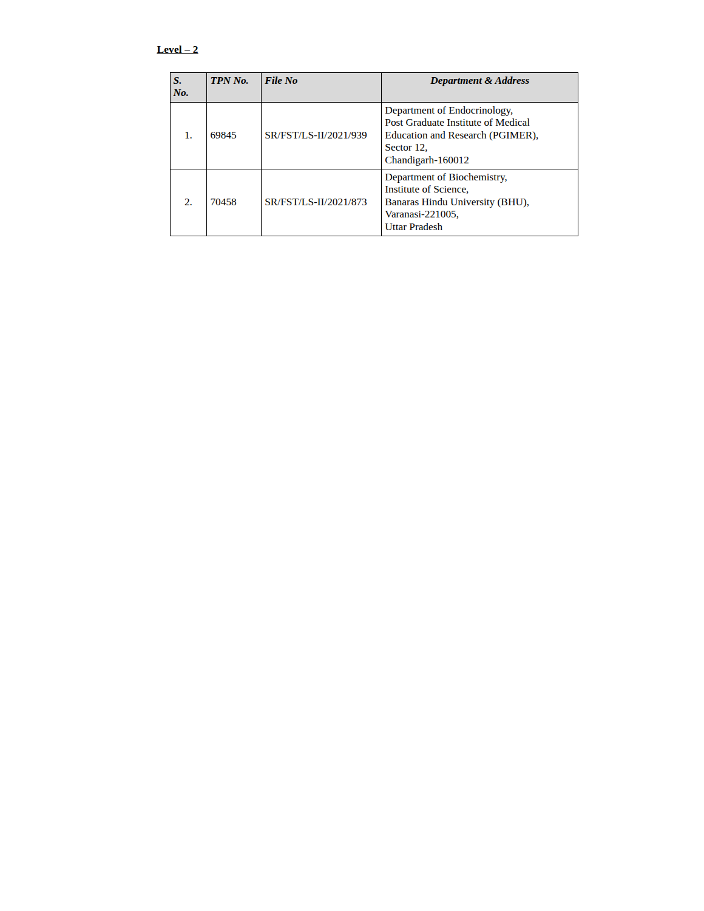Level – 2
| S. No. | TPN No. | File No | Department & Address |
| --- | --- | --- | --- |
| 1. | 69845 | SR/FST/LS-II/2021/939 | Department of Endocrinology, Post Graduate Institute of Medical Education and Research (PGIMER), Sector 12, Chandigarh-160012 |
| 2. | 70458 | SR/FST/LS-II/2021/873 | Department of Biochemistry, Institute of Science, Banaras Hindu University (BHU), Varanasi-221005, Uttar Pradesh |